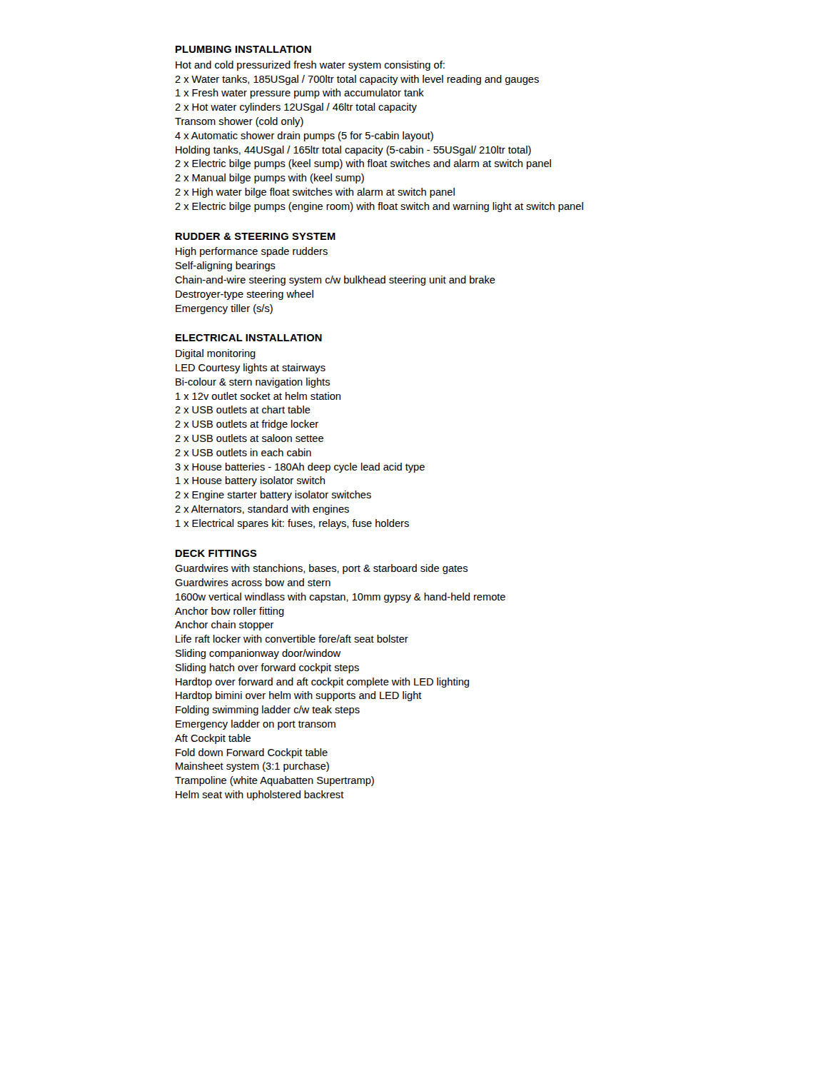PLUMBING INSTALLATION
Hot and cold pressurized fresh water system consisting of:
2 x Water tanks, 185USgal / 700ltr total capacity with level reading and gauges
1 x Fresh water pressure pump with accumulator tank
2 x Hot water cylinders 12USgal / 46ltr total capacity
Transom shower (cold only)
4 x Automatic shower drain pumps (5 for 5-cabin layout)
Holding tanks, 44USgal / 165ltr total capacity (5-cabin - 55USgal/ 210ltr total)
2 x Electric bilge pumps (keel sump) with float switches and alarm at switch panel
2 x Manual bilge pumps with (keel sump)
2 x High water bilge float switches with alarm at switch panel
2 x Electric bilge pumps (engine room) with float switch and warning light at switch panel
RUDDER & STEERING SYSTEM
High performance spade rudders
Self-aligning bearings
Chain-and-wire steering system c/w bulkhead steering unit and brake
Destroyer-type steering wheel
Emergency tiller (s/s)
ELECTRICAL INSTALLATION
Digital monitoring
LED Courtesy lights at stairways
Bi-colour & stern navigation lights
1 x 12v outlet socket at helm station
2 x USB outlets at chart table
2 x USB outlets at fridge locker
2 x USB outlets at saloon settee
2 x USB outlets in each cabin
3 x House batteries - 180Ah deep cycle lead acid type
1 x House battery isolator switch
2 x Engine starter battery isolator switches
2 x Alternators, standard with engines
1 x Electrical spares kit: fuses, relays, fuse holders
DECK FITTINGS
Guardwires with stanchions, bases, port & starboard side gates
Guardwires across bow and stern
1600w vertical windlass with capstan, 10mm gypsy & hand-held remote
Anchor bow roller fitting
Anchor chain stopper
Life raft locker with convertible fore/aft seat bolster
Sliding companionway door/window
Sliding hatch over forward cockpit steps
Hardtop over forward and aft cockpit complete with LED lighting
Hardtop bimini over helm with supports and LED light
Folding swimming ladder c/w teak steps
Emergency ladder on port transom
Aft Cockpit table
Fold down Forward Cockpit table
Mainsheet system (3:1 purchase)
Trampoline (white Aquabatten Supertramp)
Helm seat with upholstered backrest